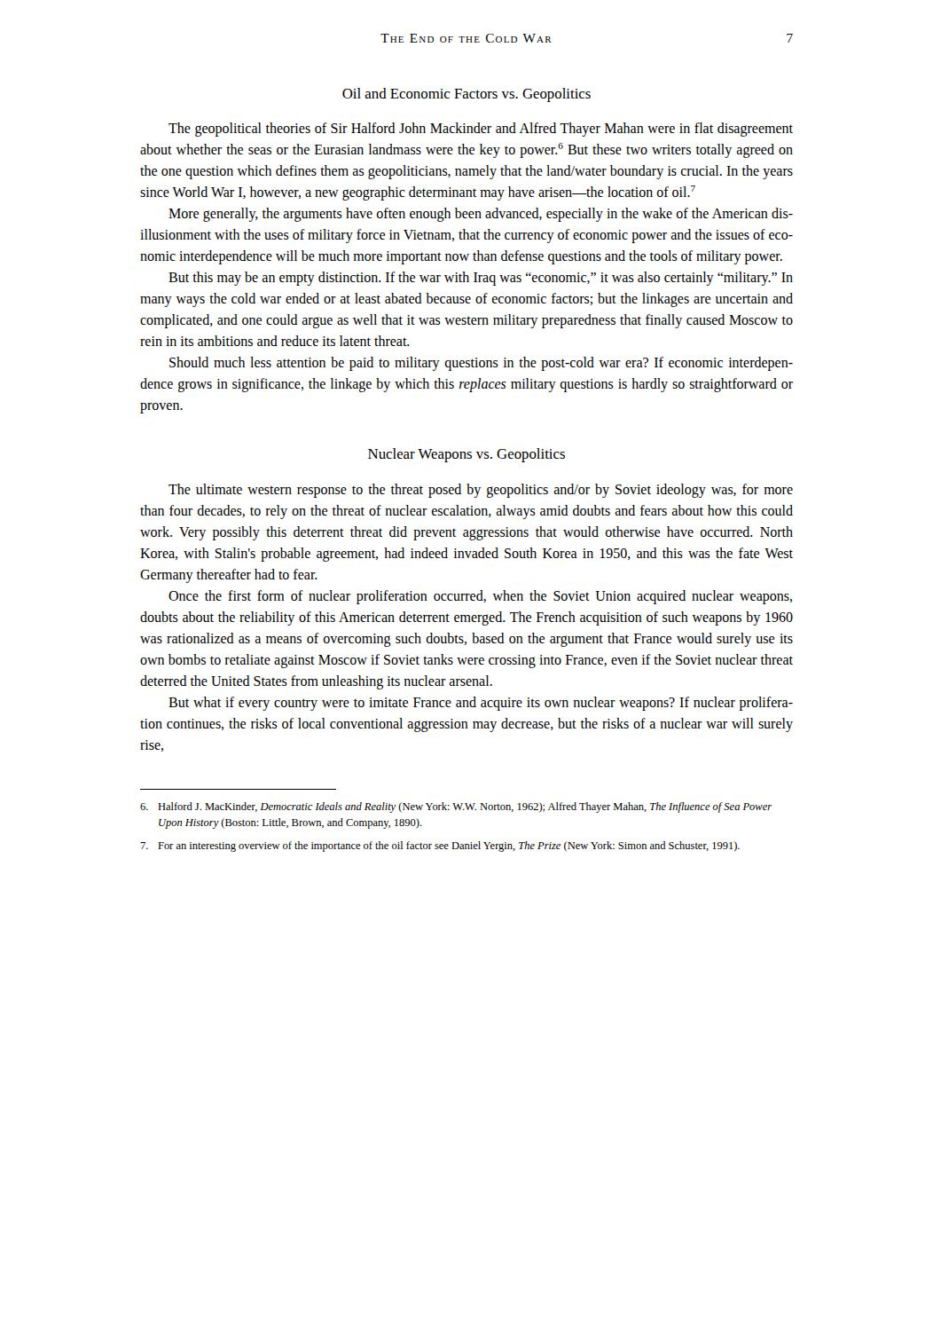The End of the Cold War 7
Oil and Economic Factors vs. Geopolitics
The geopolitical theories of Sir Halford John Mackinder and Alfred Thayer Mahan were in flat disagreement about whether the seas or the Eurasian landmass were the key to power.6 But these two writers totally agreed on the one question which defines them as geopoliticians, namely that the land/water boundary is crucial. In the years since World War I, however, a new geographic determinant may have arisen—the location of oil.7
More generally, the arguments have often enough been advanced, especially in the wake of the American disillusionment with the uses of military force in Vietnam, that the currency of economic power and the issues of economic interdependence will be much more important now than defense questions and the tools of military power.
But this may be an empty distinction. If the war with Iraq was “economic,” it was also certainly “military.” In many ways the cold war ended or at least abated because of economic factors; but the linkages are uncertain and complicated, and one could argue as well that it was western military preparedness that finally caused Moscow to rein in its ambitions and reduce its latent threat.
Should much less attention be paid to military questions in the post-cold war era? If economic interdependence grows in significance, the linkage by which this replaces military questions is hardly so straightforward or proven.
Nuclear Weapons vs. Geopolitics
The ultimate western response to the threat posed by geopolitics and/or by Soviet ideology was, for more than four decades, to rely on the threat of nuclear escalation, always amid doubts and fears about how this could work. Very possibly this deterrent threat did prevent aggressions that would otherwise have occurred. North Korea, with Stalin's probable agreement, had indeed invaded South Korea in 1950, and this was the fate West Germany thereafter had to fear.
Once the first form of nuclear proliferation occurred, when the Soviet Union acquired nuclear weapons, doubts about the reliability of this American deterrent emerged. The French acquisition of such weapons by 1960 was rationalized as a means of overcoming such doubts, based on the argument that France would surely use its own bombs to retaliate against Moscow if Soviet tanks were crossing into France, even if the Soviet nuclear threat deterred the United States from unleashing its nuclear arsenal.
But what if every country were to imitate France and acquire its own nuclear weapons? If nuclear proliferation continues, the risks of local conventional aggression may decrease, but the risks of a nuclear war will surely rise,
6. Halford J. MacKinder, Democratic Ideals and Reality (New York: W.W. Norton, 1962); Alfred Thayer Mahan, The Influence of Sea Power Upon History (Boston: Little, Brown, and Company, 1890).
7. For an interesting overview of the importance of the oil factor see Daniel Yergin, The Prize (New York: Simon and Schuster, 1991).